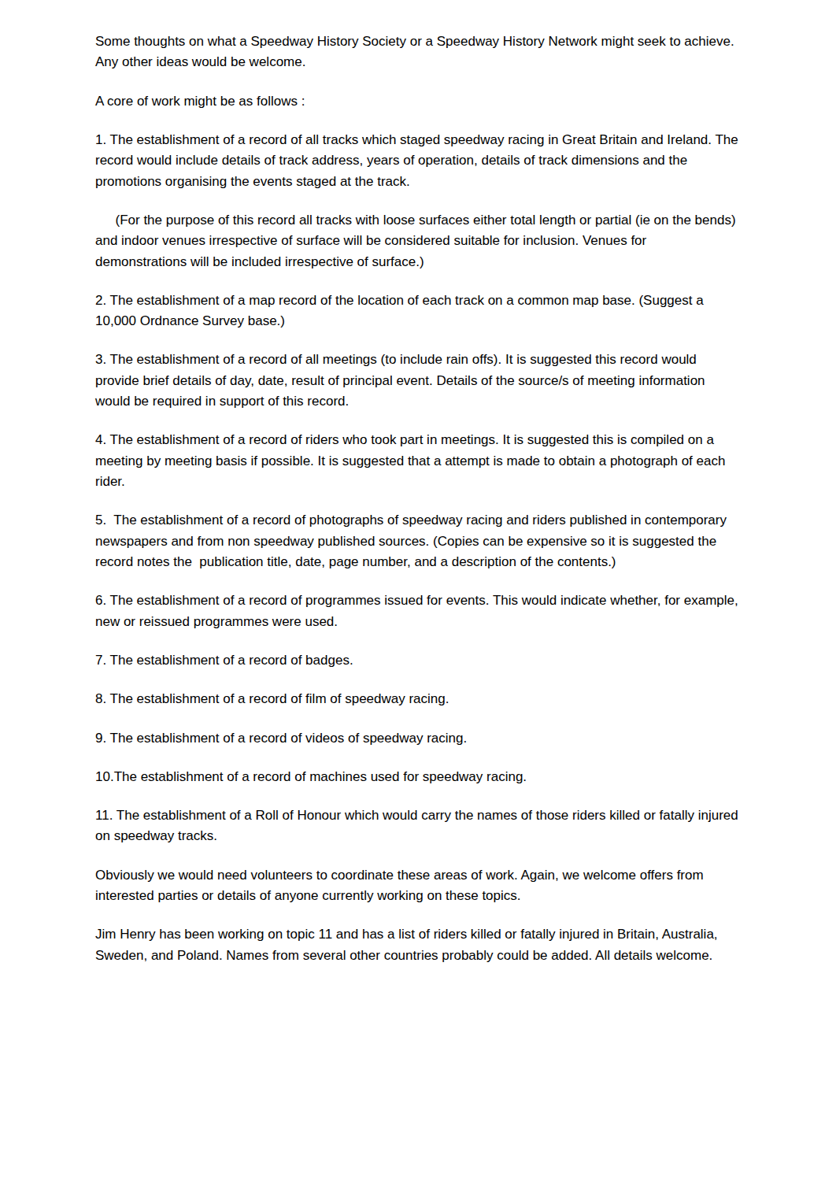Some thoughts on what a Speedway History Society or a Speedway History Network might seek to achieve. Any other ideas would be welcome.
A core of work might be as follows :
1. The establishment of a record of all tracks which staged speedway racing in Great Britain and Ireland. The record would include details of track address, years of operation, details of track dimensions and the promotions organising the events staged at the track.
(For the purpose of this record all tracks with loose surfaces either total length or partial (ie on the bends) and indoor venues irrespective of surface will be considered suitable for inclusion. Venues for demonstrations will be included irrespective of surface.)
2. The establishment of a map record of the location of each track on a common map base. (Suggest a 10,000 Ordnance Survey base.)
3. The establishment of a record of all meetings (to include rain offs). It is suggested this record would provide brief details of day, date, result of principal event. Details of the source/s of meeting information would be required in support of this record.
4. The establishment of a record of riders who took part in meetings. It is suggested this is compiled on a meeting by meeting basis if possible. It is suggested that a attempt is made to obtain a photograph of each rider.
5. The establishment of a record of photographs of speedway racing and riders published in contemporary newspapers and from non speedway published sources. (Copies can be expensive so it is suggested the record notes the publication title, date, page number, and a description of the contents.)
6. The establishment of a record of programmes issued for events. This would indicate whether, for example, new or reissued programmes were used.
7. The establishment of a record of badges.
8. The establishment of a record of film of speedway racing.
9. The establishment of a record of videos of speedway racing.
10.The establishment of a record of machines used for speedway racing.
11. The establishment of a Roll of Honour which would carry the names of those riders killed or fatally injured on speedway tracks.
Obviously we would need volunteers to coordinate these areas of work. Again, we welcome offers from interested parties or details of anyone currently working on these topics.
Jim Henry has been working on topic 11 and has a list of riders killed or fatally injured in Britain, Australia, Sweden, and Poland. Names from several other countries probably could be added. All details welcome.